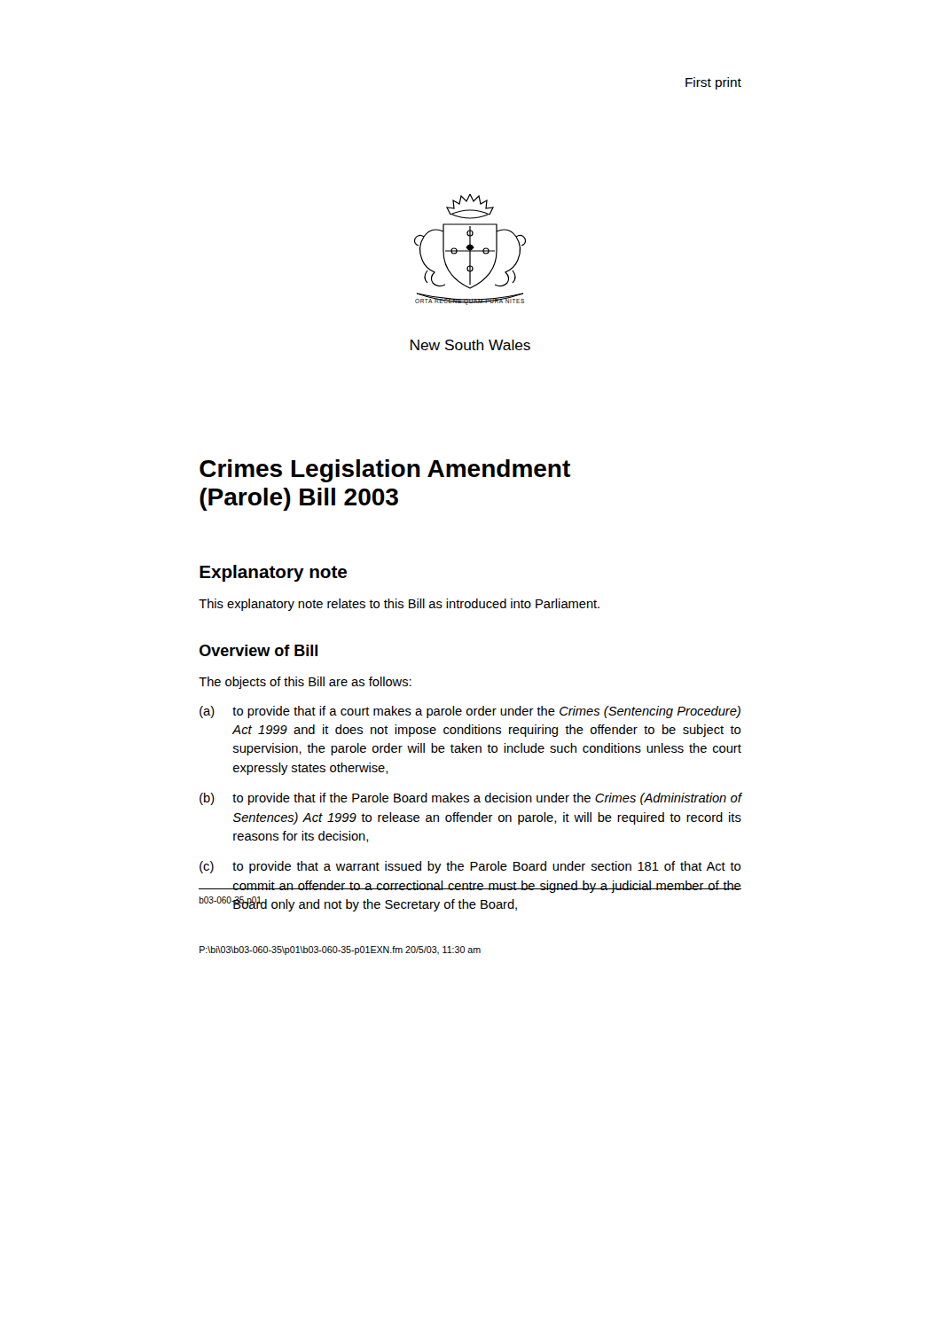First print
ORTA RECENS QUAM PURA NITES
New South Wales
Crimes Legislation Amendment
(Parole) Bill 2003
Explanatory note
This explanatory note relates to this Bill as introduced into Parliament.
Overview of Bill
The objects of this Bill are as follows:
(a) to provide that if a court makes a parole order under the Crimes (Sentencing Procedure) Act 1999 and it does not impose conditions requiring the offender to be subject to supervision, the parole order will be taken to include such conditions unless the court expressly states otherwise,
(b) to provide that if the Parole Board makes a decision under the Crimes (Administration of Sentences) Act 1999 to release an offender on parole, it will be required to record its reasons for its decision,
(c) to provide that a warrant issued by the Parole Board under section 181 of that Act to commit an offender to a correctional centre must be signed by a judicial member of the Board only and not by the Secretary of the Board,
b03-060-35.p01
P:\bi\03\b03-060-35\p01\b03-060-35-p01EXN.fm 20/5/03, 11:30 am